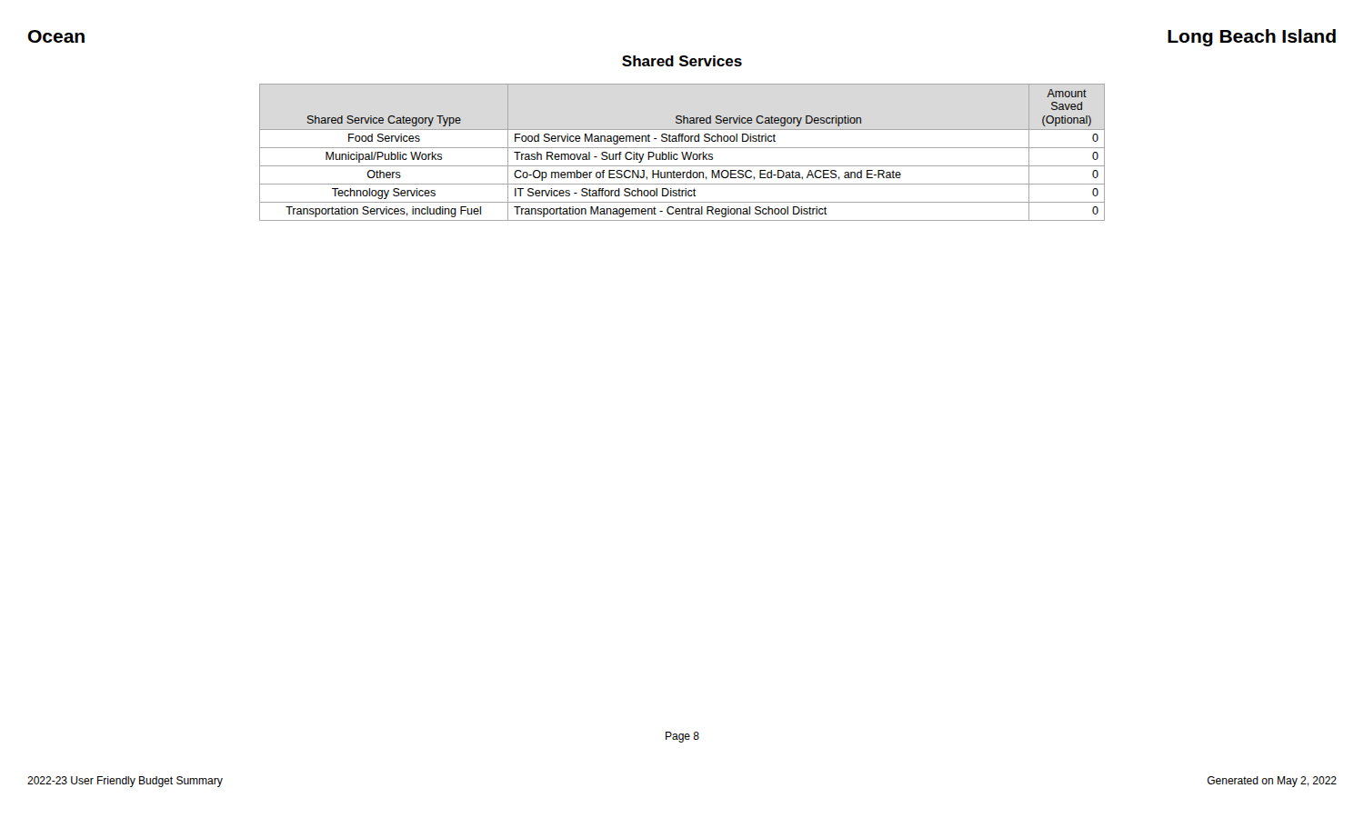Ocean
Long Beach Island
Shared Services
| Shared Service Category Type | Shared Service Category Description | Amount Saved (Optional) |
| --- | --- | --- |
| Food Services | Food Service Management - Stafford School District | 0 |
| Municipal/Public Works | Trash Removal - Surf City Public Works | 0 |
| Others | Co-Op member of ESCNJ, Hunterdon, MOESC, Ed-Data, ACES, and E-Rate | 0 |
| Technology Services | IT Services - Stafford School District | 0 |
| Transportation Services, including Fuel | Transportation Management - Central Regional School District | 0 |
Page 8
2022-23 User Friendly Budget Summary
Generated on May 2, 2022